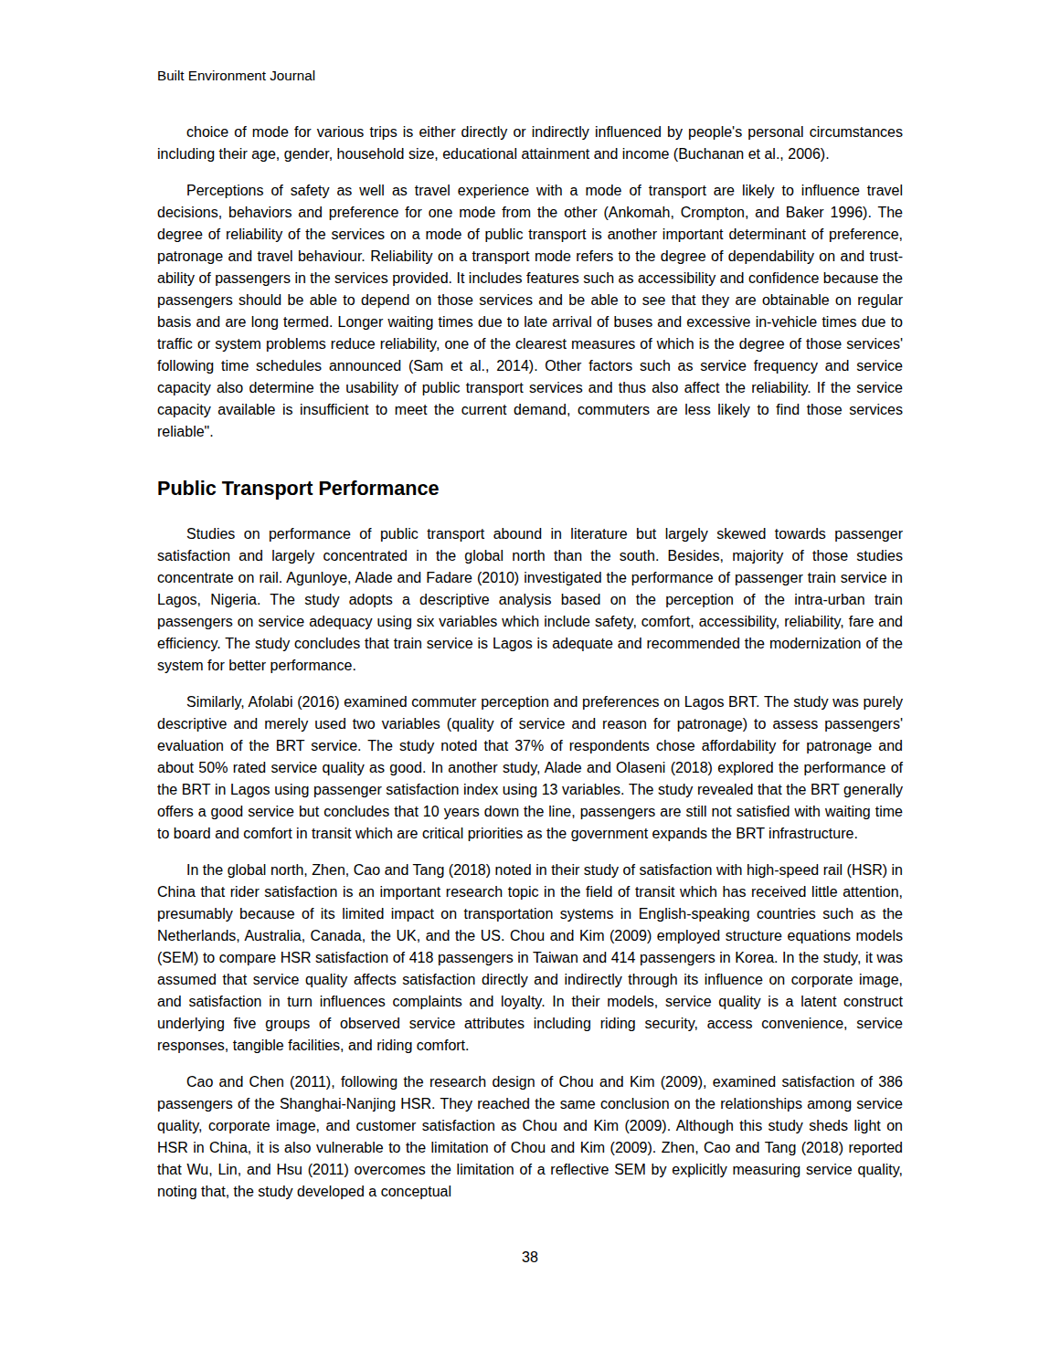Built Environment Journal
choice of mode for various trips is either directly or indirectly influenced by people's personal circumstances including their age, gender, household size, educational attainment and income (Buchanan et al., 2006).
Perceptions of safety as well as travel experience with a mode of transport are likely to influence travel decisions, behaviors and preference for one mode from the other (Ankomah, Crompton, and Baker 1996). The degree of reliability of the services on a mode of public transport is another important determinant of preference, patronage and travel behaviour. Reliability on a transport mode refers to the degree of dependability on and trust-ability of passengers in the services provided. It includes features such as accessibility and confidence because the passengers should be able to depend on those services and be able to see that they are obtainable on regular basis and are long termed. Longer waiting times due to late arrival of buses and excessive in-vehicle times due to traffic or system problems reduce reliability, one of the clearest measures of which is the degree of those services' following time schedules announced (Sam et al., 2014). Other factors such as service frequency and service capacity also determine the usability of public transport services and thus also affect the reliability. If the service capacity available is insufficient to meet the current demand, commuters are less likely to find those services reliable".
Public Transport Performance
Studies on performance of public transport abound in literature but largely skewed towards passenger satisfaction and largely concentrated in the global north than the south. Besides, majority of those studies concentrate on rail. Agunloye, Alade and Fadare (2010) investigated the performance of passenger train service in Lagos, Nigeria. The study adopts a descriptive analysis based on the perception of the intra-urban train passengers on service adequacy using six variables which include safety, comfort, accessibility, reliability, fare and efficiency. The study concludes that train service is Lagos is adequate and recommended the modernization of the system for better performance.
Similarly, Afolabi (2016) examined commuter perception and preferences on Lagos BRT. The study was purely descriptive and merely used two variables (quality of service and reason for patronage) to assess passengers' evaluation of the BRT service. The study noted that 37% of respondents chose affordability for patronage and about 50% rated service quality as good. In another study, Alade and Olaseni (2018) explored the performance of the BRT in Lagos using passenger satisfaction index using 13 variables. The study revealed that the BRT generally offers a good service but concludes that 10 years down the line, passengers are still not satisfied with waiting time to board and comfort in transit which are critical priorities as the government expands the BRT infrastructure.
In the global north, Zhen, Cao and Tang (2018) noted in their study of satisfaction with high-speed rail (HSR) in China that rider satisfaction is an important research topic in the field of transit which has received little attention, presumably because of its limited impact on transportation systems in English-speaking countries such as the Netherlands, Australia, Canada, the UK, and the US. Chou and Kim (2009) employed structure equations models (SEM) to compare HSR satisfaction of 418 passengers in Taiwan and 414 passengers in Korea. In the study, it was assumed that service quality affects satisfaction directly and indirectly through its influence on corporate image, and satisfaction in turn influences complaints and loyalty. In their models, service quality is a latent construct underlying five groups of observed service attributes including riding security, access convenience, service responses, tangible facilities, and riding comfort.
Cao and Chen (2011), following the research design of Chou and Kim (2009), examined satisfaction of 386 passengers of the Shanghai-Nanjing HSR. They reached the same conclusion on the relationships among service quality, corporate image, and customer satisfaction as Chou and Kim (2009). Although this study sheds light on HSR in China, it is also vulnerable to the limitation of Chou and Kim (2009). Zhen, Cao and Tang (2018) reported that Wu, Lin, and Hsu (2011) overcomes the limitation of a reflective SEM by explicitly measuring service quality, noting that, the study developed a conceptual
38